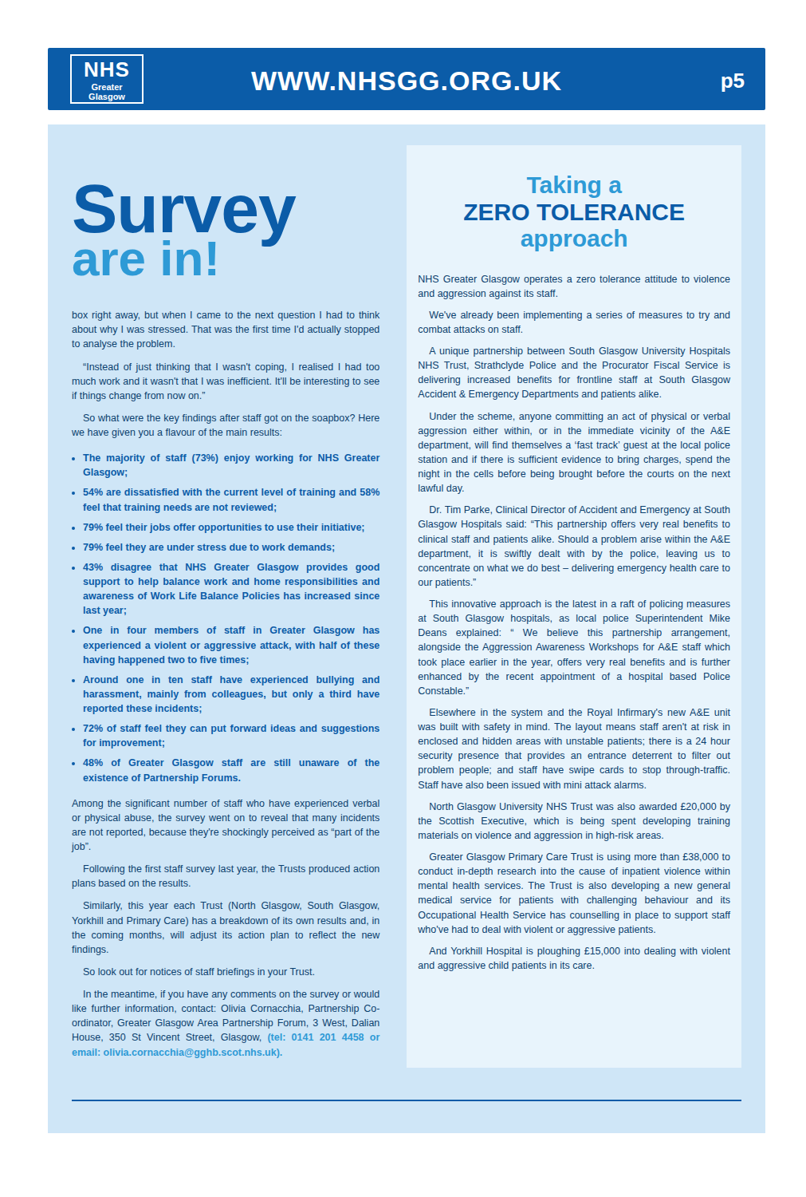NHS Greater Glasgow
WWW.NHSGG.ORG.UK
p5
Survey are in!
box right away, but when I came to the next question I had to think about why I was stressed. That was the first time I'd actually stopped to analyse the problem.
“Instead of just thinking that I wasn't coping, I realised I had too much work and it wasn't that I was inefficient. It'll be interesting to see if things change from now on.”
So what were the key findings after staff got on the soapbox? Here we have given you a flavour of the main results:
The majority of staff (73%) enjoy working for NHS Greater Glasgow;
54% are dissatisfied with the current level of training and 58% feel that training needs are not reviewed;
79% feel their jobs offer opportunities to use their initiative;
79% feel they are under stress due to work demands;
43% disagree that NHS Greater Glasgow provides good support to help balance work and home responsibilities and awareness of Work Life Balance Policies has increased since last year;
One in four members of staff in Greater Glasgow has experienced a violent or aggressive attack, with half of these having happened two to five times;
Around one in ten staff have experienced bullying and harassment, mainly from colleagues, but only a third have reported these incidents;
72% of staff feel they can put forward ideas and suggestions for improvement;
48% of Greater Glasgow staff are still unaware of the existence of Partnership Forums.
Among the significant number of staff who have experienced verbal or physical abuse, the survey went on to reveal that many incidents are not reported, because they're shockingly perceived as “part of the job”.
Following the first staff survey last year, the Trusts produced action plans based on the results.
Similarly, this year each Trust (North Glasgow, South Glasgow, Yorkhill and Primary Care) has a breakdown of its own results and, in the coming months, will adjust its action plan to reflect the new findings.
So look out for notices of staff briefings in your Trust.
In the meantime, if you have any comments on the survey or would like further information, contact: Olivia Cornacchia, Partnership Co-ordinator, Greater Glasgow Area Partnership Forum, 3 West, Dalian House, 350 St Vincent Street, Glasgow, (tel: 0141 201 4458 or email: olivia.cornacchia@gghb.scot.nhs.uk).
Taking a ZERO TOLERANCE approach
NHS Greater Glasgow operates a zero tolerance attitude to violence and aggression against its staff.
We've already been implementing a series of measures to try and combat attacks on staff.
A unique partnership between South Glasgow University Hospitals NHS Trust, Strathclyde Police and the Procurator Fiscal Service is delivering increased benefits for frontline staff at South Glasgow Accident & Emergency Departments and patients alike.
Under the scheme, anyone committing an act of physical or verbal aggression either within, or in the immediate vicinity of the A&E department, will find themselves a ‘fast track’ guest at the local police station and if there is sufficient evidence to bring charges, spend the night in the cells before being brought before the courts on the next lawful day.
Dr. Tim Parke, Clinical Director of Accident and Emergency at South Glasgow Hospitals said: “This partnership offers very real benefits to clinical staff and patients alike. Should a problem arise within the A&E department, it is swiftly dealt with by the police, leaving us to concentrate on what we do best – delivering emergency health care to our patients.”
This innovative approach is the latest in a raft of policing measures at South Glasgow hospitals, as local police Superintendent Mike Deans explained: “ We believe this partnership arrangement, alongside the Aggression Awareness Workshops for A&E staff which took place earlier in the year, offers very real benefits and is further enhanced by the recent appointment of a hospital based Police Constable.”
Elsewhere in the system and the Royal Infirmary's new A&E unit was built with safety in mind. The layout means staff aren't at risk in enclosed and hidden areas with unstable patients; there is a 24 hour security presence that provides an entrance deterrent to filter out problem people; and staff have swipe cards to stop through-traffic. Staff have also been issued with mini attack alarms.
North Glasgow University NHS Trust was also awarded £20,000 by the Scottish Executive, which is being spent developing training materials on violence and aggression in high-risk areas.
Greater Glasgow Primary Care Trust is using more than £38,000 to conduct in-depth research into the cause of inpatient violence within mental health services. The Trust is also developing a new general medical service for patients with challenging behaviour and its Occupational Health Service has counselling in place to support staff who've had to deal with violent or aggressive patients.
And Yorkhill Hospital is ploughing £15,000 into dealing with violent and aggressive child patients in its care.